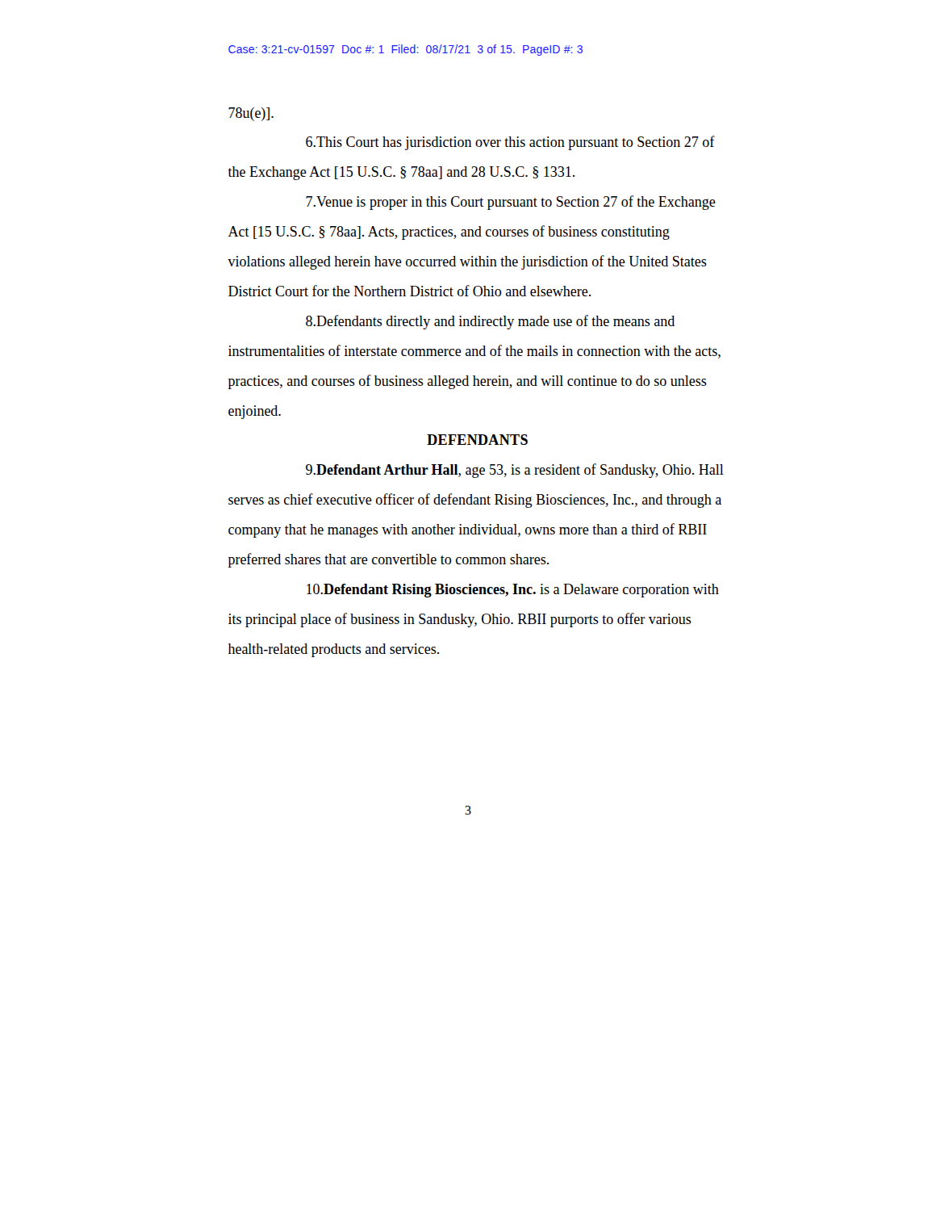Case: 3:21-cv-01597 Doc #: 1 Filed: 08/17/21 3 of 15. PageID #: 3
78u(e)].
6. This Court has jurisdiction over this action pursuant to Section 27 of the Exchange Act [15 U.S.C. § 78aa] and 28 U.S.C. § 1331.
7. Venue is proper in this Court pursuant to Section 27 of the Exchange Act [15 U.S.C. § 78aa]. Acts, practices, and courses of business constituting violations alleged herein have occurred within the jurisdiction of the United States District Court for the Northern District of Ohio and elsewhere.
8. Defendants directly and indirectly made use of the means and instrumentalities of interstate commerce and of the mails in connection with the acts, practices, and courses of business alleged herein, and will continue to do so unless enjoined.
DEFENDANTS
9. Defendant Arthur Hall, age 53, is a resident of Sandusky, Ohio. Hall serves as chief executive officer of defendant Rising Biosciences, Inc., and through a company that he manages with another individual, owns more than a third of RBII preferred shares that are convertible to common shares.
10. Defendant Rising Biosciences, Inc. is a Delaware corporation with its principal place of business in Sandusky, Ohio. RBII purports to offer various health-related products and services.
3